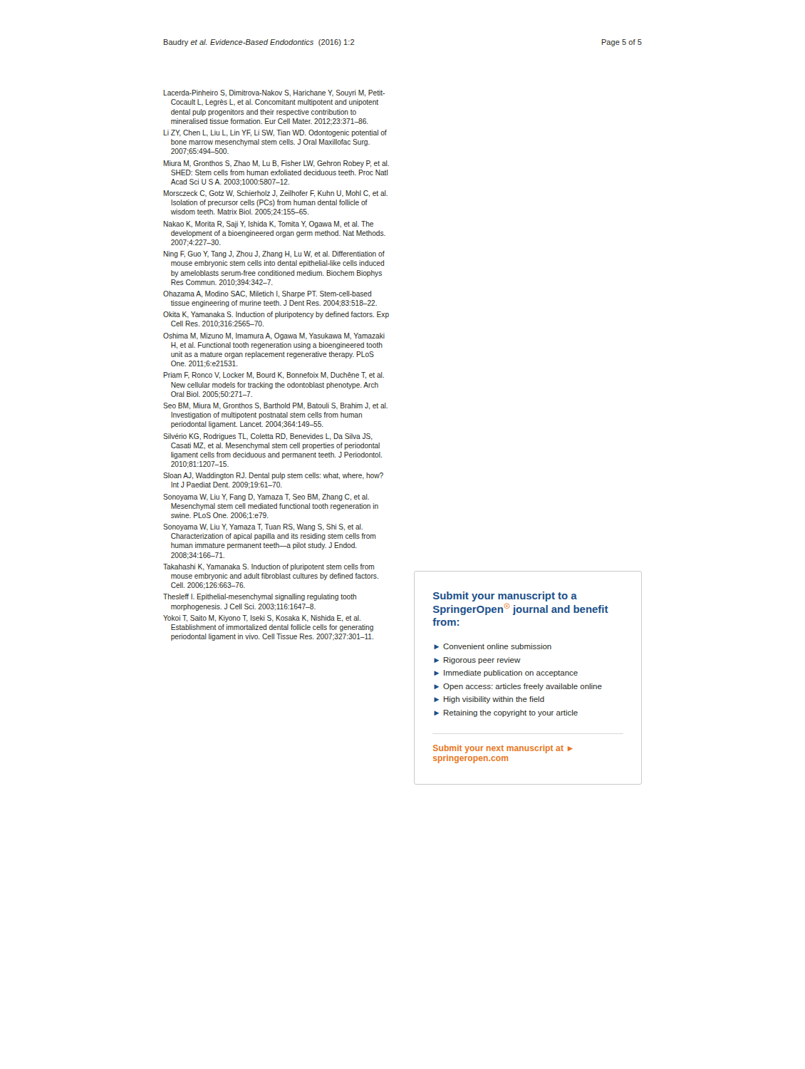Baudry et al. Evidence-Based Endodontics (2016) 1:2
Page 5 of 5
Lacerda-Pinheiro S, Dimitrova-Nakov S, Harichane Y, Souyri M, Petit-Cocault L, Legrès L, et al. Concomitant multipotent and unipotent dental pulp progenitors and their respective contribution to mineralised tissue formation. Eur Cell Mater. 2012;23:371–86.
Li ZY, Chen L, Liu L, Lin YF, Li SW, Tian WD. Odontogenic potential of bone marrow mesenchymal stem cells. J Oral Maxillofac Surg. 2007;65:494–500.
Miura M, Gronthos S, Zhao M, Lu B, Fisher LW, Gehron Robey P, et al. SHED: Stem cells from human exfoliated deciduous teeth. Proc Natl Acad Sci U S A. 2003;1000:5807–12.
Morsczeck C, Gotz W, Schierholz J, Zeilhofer F, Kuhn U, Mohl C, et al. Isolation of precursor cells (PCs) from human dental follicle of wisdom teeth. Matrix Biol. 2005;24:155–65.
Nakao K, Morita R, Saji Y, Ishida K, Tomita Y, Ogawa M, et al. The development of a bioengineered organ germ method. Nat Methods. 2007;4:227–30.
Ning F, Guo Y, Tang J, Zhou J, Zhang H, Lu W, et al. Differentiation of mouse embryonic stem cells into dental epithelial-like cells induced by ameloblasts serum-free conditioned medium. Biochem Biophys Res Commun. 2010;394:342–7.
Ohazama A, Modino SAC, Miletich I, Sharpe PT. Stem-cell-based tissue engineering of murine teeth. J Dent Res. 2004;83:518–22.
Okita K, Yamanaka S. Induction of pluripotency by defined factors. Exp Cell Res. 2010;316:2565–70.
Oshima M, Mizuno M, Imamura A, Ogawa M, Yasukawa M, Yamazaki H, et al. Functional tooth regeneration using a bioengineered tooth unit as a mature organ replacement regenerative therapy. PLoS One. 2011;6:e21531.
Priam F, Ronco V, Locker M, Bourd K, Bonnefoix M, Duchêne T, et al. New cellular models for tracking the odontoblast phenotype. Arch Oral Biol. 2005;50:271–7.
Seo BM, Miura M, Gronthos S, Barthold PM, Batouli S, Brahim J, et al. Investigation of multipotent postnatal stem cells from human periodontal ligament. Lancet. 2004;364:149–55.
Silvério KG, Rodrigues TL, Coletta RD, Benevides L, Da Silva JS, Casati MZ, et al. Mesenchymal stem cell properties of periodontal ligament cells from deciduous and permanent teeth. J Periodontol. 2010;81:1207–15.
Sloan AJ, Waddington RJ. Dental pulp stem cells: what, where, how? Int J Paediat Dent. 2009;19:61–70.
Sonoyama W, Liu Y, Fang D, Yamaza T, Seo BM, Zhang C, et al. Mesenchymal stem cell mediated functional tooth regeneration in swine. PLoS One. 2006;1:e79.
Sonoyama W, Liu Y, Yamaza T, Tuan RS, Wang S, Shi S, et al. Characterization of apical papilla and its residing stem cells from human immature permanent teeth—a pilot study. J Endod. 2008;34:166–71.
Takahashi K, Yamanaka S. Induction of pluripotent stem cells from mouse embryonic and adult fibroblast cultures by defined factors. Cell. 2006;126:663–76.
Thesleff I. Epithelial-mesenchymal signalling regulating tooth morphogenesis. J Cell Sci. 2003;116:1647–8.
Yokoi T, Saito M, Kiyono T, Iseki S, Kosaka K, Nishida E, et al. Establishment of immortalized dental follicle cells for generating periodontal ligament in vivo. Cell Tissue Res. 2007;327:301–11.
Submit your manuscript to a SpringerOpen☉ journal and benefit from:
►Convenient online submission
►Rigorous peer review
►Immediate publication on acceptance
►Open access: articles freely available online
►High visibility within the field
►Retaining the copyright to your article
Submit your next manuscript at ► springeropen.com